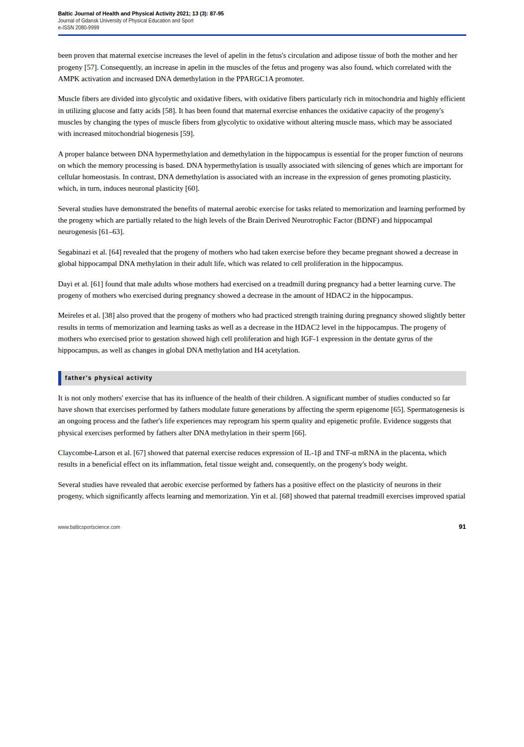Baltic Journal of Health and Physical Activity 2021; 13 (3): 87-95
Journal of Gdansk University of Physical Education and Sport
e-ISSN 2080-9999
been proven that maternal exercise increases the level of apelin in the fetus's circulation and adipose tissue of both the mother and her progeny [57]. Consequently, an increase in apelin in the muscles of the fetus and progeny was also found, which correlated with the AMPK activation and increased DNA demethylation in the PPARGC1A promoter.
Muscle fibers are divided into glycolytic and oxidative fibers, with oxidative fibers particularly rich in mitochondria and highly efficient in utilizing glucose and fatty acids [58]. It has been found that maternal exercise enhances the oxidative capacity of the progeny's muscles by changing the types of muscle fibers from glycolytic to oxidative without altering muscle mass, which may be associated with increased mitochondrial biogenesis [59].
A proper balance between DNA hypermethylation and demethylation in the hippocampus is essential for the proper function of neurons on which the memory processing is based. DNA hypermethylation is usually associated with silencing of genes which are important for cellular homeostasis. In contrast, DNA demethylation is associated with an increase in the expression of genes promoting plasticity, which, in turn, induces neuronal plasticity [60].
Several studies have demonstrated the benefits of maternal aerobic exercise for tasks related to memorization and learning performed by the progeny which are partially related to the high levels of the Brain Derived Neurotrophic Factor (BDNF) and hippocampal neurogenesis [61–63].
Segabinazi et al. [64] revealed that the progeny of mothers who had taken exercise before they became pregnant showed a decrease in global hippocampal DNA methylation in their adult life, which was related to cell proliferation in the hippocampus.
Dayi et al. [61] found that male adults whose mothers had exercised on a treadmill during pregnancy had a better learning curve. The progeny of mothers who exercised during pregnancy showed a decrease in the amount of HDAC2 in the hippocampus.
Meireles et al. [38] also proved that the progeny of mothers who had practiced strength training during pregnancy showed slightly better results in terms of memorization and learning tasks as well as a decrease in the HDAC2 level in the hippocampus. The progeny of mothers who exercised prior to gestation showed high cell proliferation and high IGF-1 expression in the dentate gyrus of the hippocampus, as well as changes in global DNA methylation and H4 acetylation.
father's physical activity
It is not only mothers' exercise that has its influence of the health of their children. A significant number of studies conducted so far have shown that exercises performed by fathers modulate future generations by affecting the sperm epigenome [65]. Spermatogenesis is an ongoing process and the father's life experiences may reprogram his sperm quality and epigenetic profile. Evidence suggests that physical exercises performed by fathers alter DNA methylation in their sperm [66].
Claycombe-Larson et al. [67] showed that paternal exercise reduces expression of IL-1β and TNF-α mRNA in the placenta, which results in a beneficial effect on its inflammation, fetal tissue weight and, consequently, on the progeny's body weight.
Several studies have revealed that aerobic exercise performed by fathers has a positive effect on the plasticity of neurons in their progeny, which significantly affects learning and memorization. Yin et al. [68] showed that paternal treadmill exercises improved spatial
www.balticsportscience.com 91